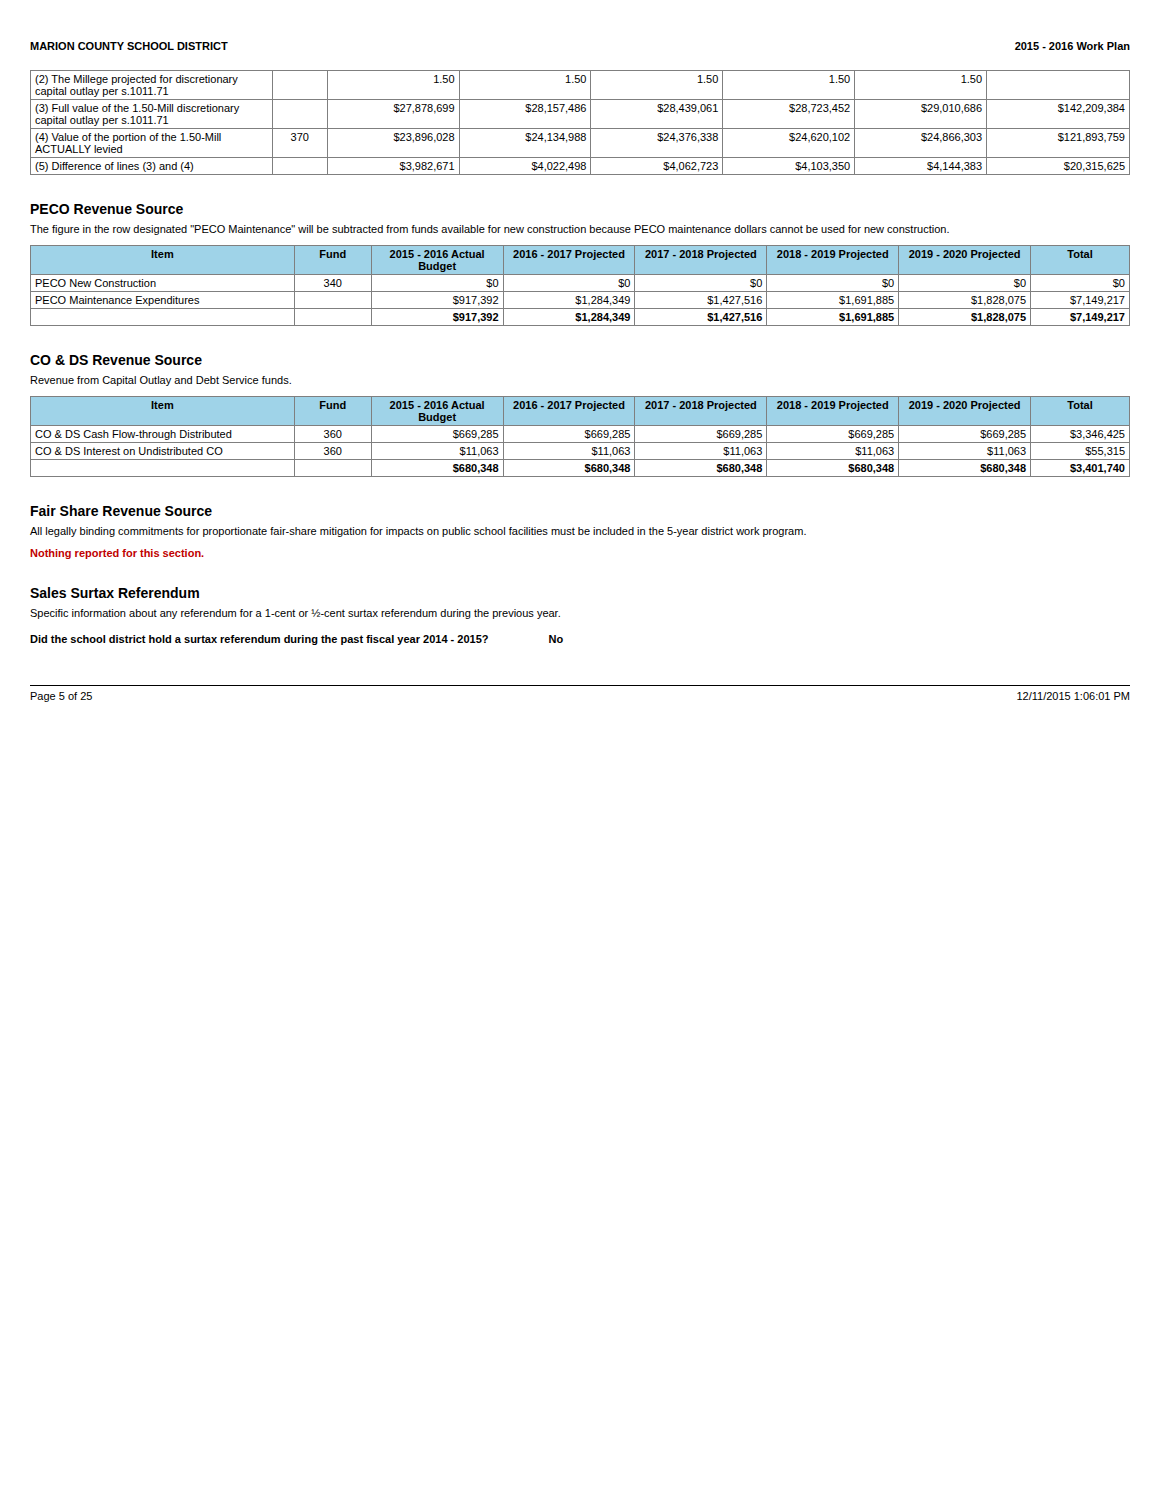MARION COUNTY SCHOOL DISTRICT
2015 - 2016 Work Plan
| (2) The Millege projected for discretionary capital outlay per s.1011.71 | | 1.50 | 1.50 | 1.50 | 1.50 | 1.50 | |
| (3) Full value of the 1.50-Mill discretionary capital outlay per s.1011.71 | | $27,878,699 | $28,157,486 | $28,439,061 | $28,723,452 | $29,010,686 | $142,209,384 |
| (4) Value of the portion of the 1.50-Mill ACTUALLY levied | 370 | $23,896,028 | $24,134,988 | $24,376,338 | $24,620,102 | $24,866,303 | $121,893,759 |
| (5) Difference of lines (3) and (4) | | $3,982,671 | $4,022,498 | $4,062,723 | $4,103,350 | $4,144,383 | $20,315,625 |
PECO Revenue Source
The figure in the row designated "PECO Maintenance" will be subtracted from funds available for new construction because PECO maintenance dollars cannot be used for new construction.
| Item | Fund | 2015 - 2016 Actual Budget | 2016 - 2017 Projected | 2017 - 2018 Projected | 2018 - 2019 Projected | 2019 - 2020 Projected | Total |
| --- | --- | --- | --- | --- | --- | --- | --- |
| PECO New Construction | 340 | $0 | $0 | $0 | $0 | $0 | $0 |
| PECO Maintenance Expenditures | | $917,392 | $1,284,349 | $1,427,516 | $1,691,885 | $1,828,075 | $7,149,217 |
| | | $917,392 | $1,284,349 | $1,427,516 | $1,691,885 | $1,828,075 | $7,149,217 |
CO & DS Revenue Source
Revenue from Capital Outlay and Debt Service funds.
| Item | Fund | 2015 - 2016 Actual Budget | 2016 - 2017 Projected | 2017 - 2018 Projected | 2018 - 2019 Projected | 2019 - 2020 Projected | Total |
| --- | --- | --- | --- | --- | --- | --- | --- |
| CO & DS Cash Flow-through Distributed | 360 | $669,285 | $669,285 | $669,285 | $669,285 | $669,285 | $3,346,425 |
| CO & DS Interest on Undistributed CO | 360 | $11,063 | $11,063 | $11,063 | $11,063 | $11,063 | $55,315 |
| | | $680,348 | $680,348 | $680,348 | $680,348 | $680,348 | $3,401,740 |
Fair Share Revenue Source
All legally binding commitments for proportionate fair-share mitigation for impacts on public school facilities must be included in the 5-year district work program.
Nothing reported for this section.
Sales Surtax Referendum
Specific information about any referendum for a 1-cent or ½-cent surtax referendum during the previous year.
Did the school district hold a surtax referendum during the past fiscal year 2014 - 2015? No
Page 5 of 25
12/11/2015 1:06:01 PM